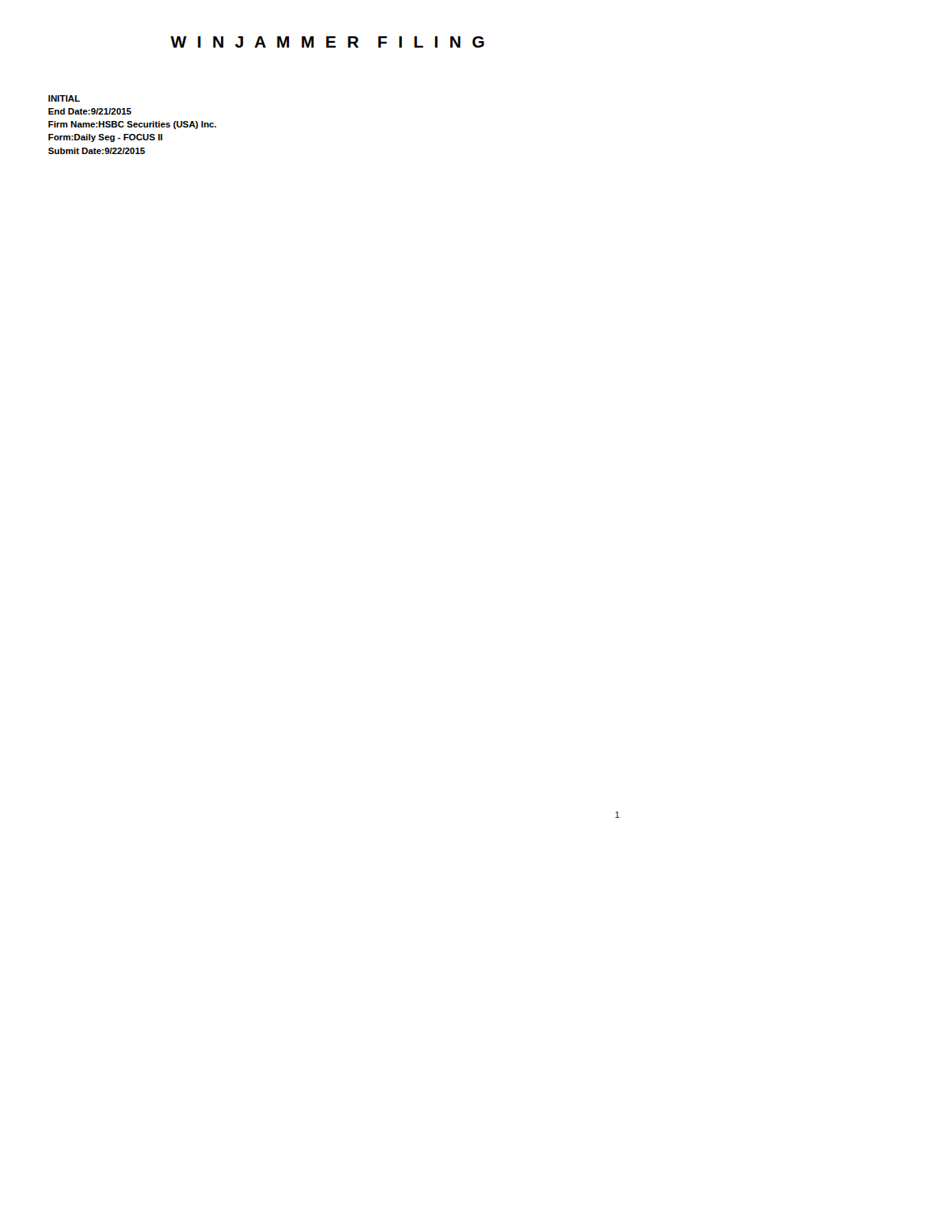W I N J A M M E R F I L I N G
INITIAL
End Date:9/21/2015
Firm Name:HSBC Securities (USA) Inc.
Form:Daily Seg - FOCUS II
Submit Date:9/22/2015
1